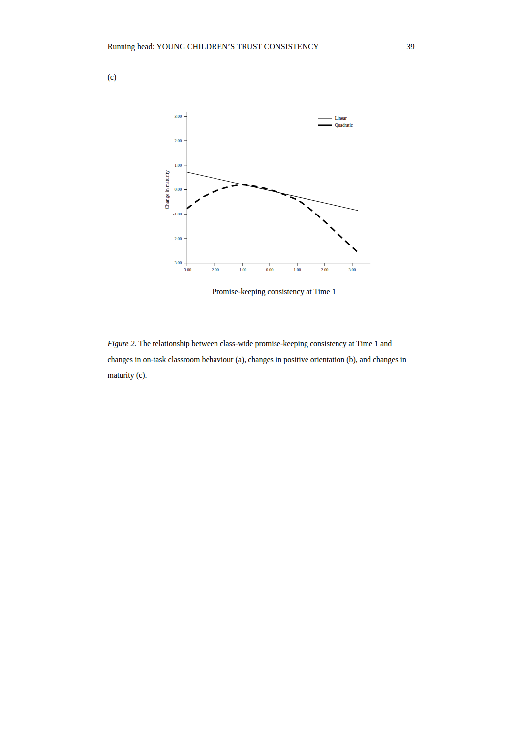Running head: YOUNG CHILDREN’S TRUST CONSISTENCY 39
(c)
3.00 2.00 1.00 0.00 -1.00 -2.00 -3.00 -3.00 -2.00 -1.00 0.00 1.00 2.00 3.00 Change in maturity Linear Quadratic
Promise-keeping consistency at Time 1
Figure 2. The relationship between class-wide promise-keeping consistency at Time 1 and changes in on-task classroom behaviour (a), changes in positive orientation (b), and changes in maturity (c).